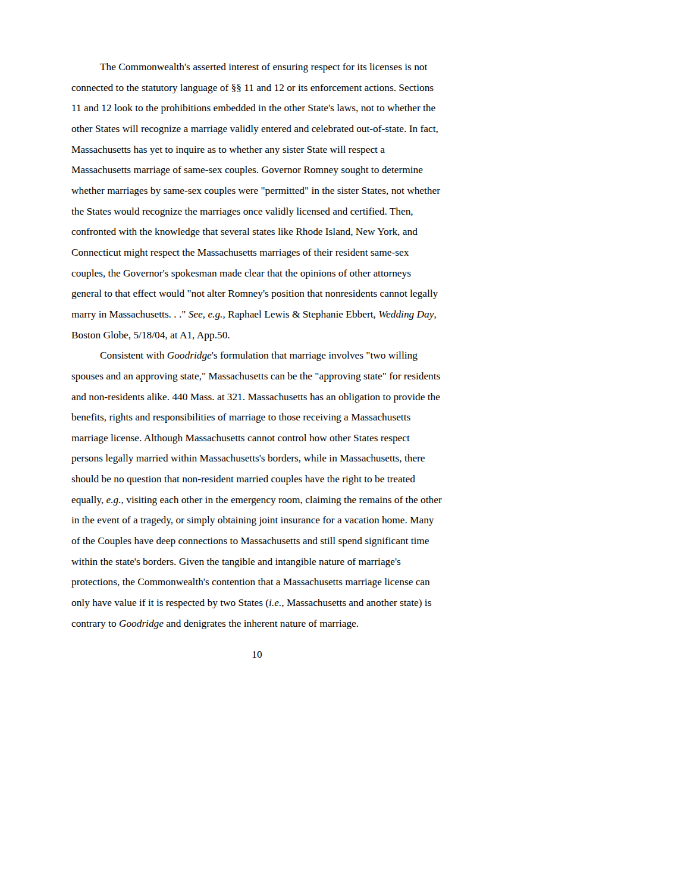The Commonwealth's asserted interest of ensuring respect for its licenses is not connected to the statutory language of §§ 11 and 12 or its enforcement actions. Sections 11 and 12 look to the prohibitions embedded in the other State's laws, not to whether the other States will recognize a marriage validly entered and celebrated out-of-state. In fact, Massachusetts has yet to inquire as to whether any sister State will respect a Massachusetts marriage of same-sex couples. Governor Romney sought to determine whether marriages by same-sex couples were "permitted" in the sister States, not whether the States would recognize the marriages once validly licensed and certified. Then, confronted with the knowledge that several states like Rhode Island, New York, and Connecticut might respect the Massachusetts marriages of their resident same-sex couples, the Governor's spokesman made clear that the opinions of other attorneys general to that effect would "not alter Romney's position that nonresidents cannot legally marry in Massachusetts. . ." See, e.g., Raphael Lewis & Stephanie Ebbert, Wedding Day, Boston Globe, 5/18/04, at A1, App.50.
Consistent with Goodridge's formulation that marriage involves "two willing spouses and an approving state," Massachusetts can be the "approving state" for residents and non-residents alike. 440 Mass. at 321. Massachusetts has an obligation to provide the benefits, rights and responsibilities of marriage to those receiving a Massachusetts marriage license. Although Massachusetts cannot control how other States respect persons legally married within Massachusetts's borders, while in Massachusetts, there should be no question that non-resident married couples have the right to be treated equally, e.g., visiting each other in the emergency room, claiming the remains of the other in the event of a tragedy, or simply obtaining joint insurance for a vacation home. Many of the Couples have deep connections to Massachusetts and still spend significant time within the state's borders. Given the tangible and intangible nature of marriage's protections, the Commonwealth's contention that a Massachusetts marriage license can only have value if it is respected by two States (i.e., Massachusetts and another state) is contrary to Goodridge and denigrates the inherent nature of marriage.
10